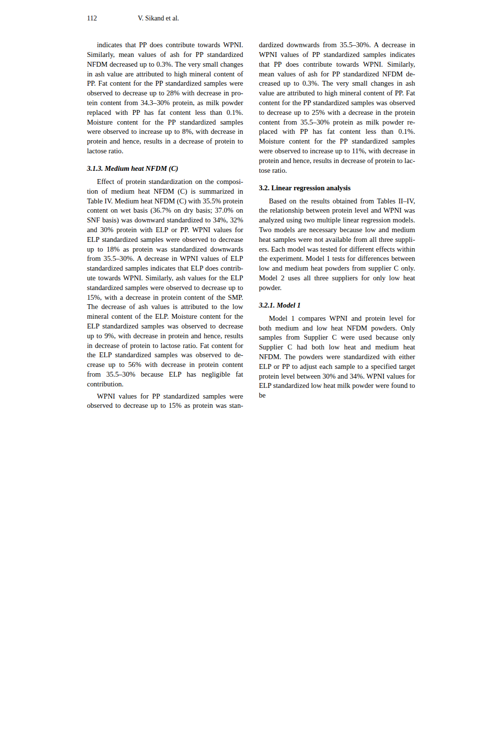112 V. Sikand et al.
indicates that PP does contribute towards WPNI. Similarly, mean values of ash for PP standardized NFDM decreased up to 0.3%. The very small changes in ash value are attributed to high mineral content of PP. Fat content for the PP standardized samples were observed to decrease up to 28% with decrease in protein content from 34.3–30% protein, as milk powder replaced with PP has fat content less than 0.1%. Moisture content for the PP standardized samples were observed to increase up to 8%, with decrease in protein and hence, results in a decrease of protein to lactose ratio.
3.1.3. Medium heat NFDM (C)
Effect of protein standardization on the composition of medium heat NFDM (C) is summarized in Table IV. Medium heat NFDM (C) with 35.5% protein content on wet basis (36.7% on dry basis; 37.0% on SNF basis) was downward standardized to 34%, 32% and 30% protein with ELP or PP. WPNI values for ELP standardized samples were observed to decrease up to 18% as protein was standardized downwards from 35.5–30%. A decrease in WPNI values of ELP standardized samples indicates that ELP does contribute towards WPNI. Similarly, ash values for the ELP standardized samples were observed to decrease up to 15%, with a decrease in protein content of the SMP. The decrease of ash values is attributed to the low mineral content of the ELP. Moisture content for the ELP standardized samples was observed to decrease up to 9%, with decrease in protein and hence, results in decrease of protein to lactose ratio. Fat content for the ELP standardized samples was observed to decrease up to 56% with decrease in protein content from 35.5–30% because ELP has negligible fat contribution.
WPNI values for PP standardized samples were observed to decrease up to 15% as protein was standardized downwards from 35.5–30%. A decrease in WPNI values of PP standardized samples indicates that PP does contribute towards WPNI. Similarly, mean values of ash for PP standardized NFDM decreased up to 0.3%. The very small changes in ash value are attributed to high mineral content of PP. Fat content for the PP standardized samples was observed to decrease up to 25% with a decrease in the protein content from 35.5–30% protein as milk powder replaced with PP has fat content less than 0.1%. Moisture content for the PP standardized samples were observed to increase up to 11%, with decrease in protein and hence, results in decrease of protein to lactose ratio.
3.2. Linear regression analysis
Based on the results obtained from Tables II–IV, the relationship between protein level and WPNI was analyzed using two multiple linear regression models. Two models are necessary because low and medium heat samples were not available from all three suppliers. Each model was tested for different effects within the experiment. Model 1 tests for differences between low and medium heat powders from supplier C only. Model 2 uses all three suppliers for only low heat powder.
3.2.1. Model 1
Model 1 compares WPNI and protein level for both medium and low heat NFDM powders. Only samples from Supplier C were used because only Supplier C had both low heat and medium heat NFDM. The powders were standardized with either ELP or PP to adjust each sample to a specified target protein level between 30% and 34%. WPNI values for ELP standardized low heat milk powder were found to be